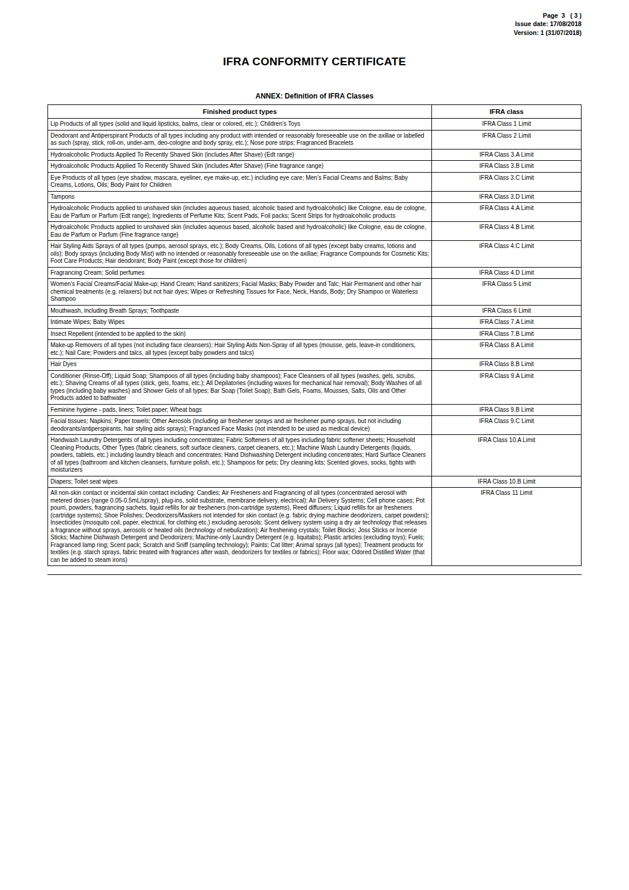Page 3 ( 3 )
Issue date: 17/08/2018
Version: 1 (31/07/2018)
IFRA CONFORMITY CERTIFICATE
ANNEX: Definition of IFRA Classes
| Finished product types | IFRA class |
| --- | --- |
| Lip Products of all types (solid and liquid lipsticks, balms, clear or colored, etc.); Children’s Toys | IFRA Class 1 Limit |
| Deodorant and Antiperspirant Products of all types including any product with intended or reasonably foreseeable use on the axillae or labelled as such (spray, stick, roll-on, under-arm, deo-cologne and body spray, etc.); Nose pore strips; Fragranced Bracelets | IFRA Class 2 Limit |
| Hydroalcoholic Products Applied To Recently Shaved Skin (includes After Shave) (Edt range) | IFRA Class 3.A Limit |
| Hydroalcoholic Products Applied To Recently Shaved Skin (includes After Shave) (Fine fragrance range) | IFRA Class 3.B Limit |
| Eye Products of all types (eye shadow, mascara, eyeliner, eye make-up, etc.) including eye care; Men’s Facial Creams and Balms; Baby Creams, Lotions, Oils; Body Paint for Children | IFRA Class 3.C Limit |
| Tampons | IFRA Class 3.D Limit |
| Hydroalcoholic Products applied to unshaved skin (includes aqueous based, alcoholic based and hydroalcoholic) like Cologne, eau de cologne, Eau de Parfum or Parfum (Edt range); Ingredients of Perfume Kits; Scent Pads, Foil packs; Scent Strips for hydroalcoholic products | IFRA Class 4.A Limit |
| Hydroalcoholic Products applied to unshaved skin (includes aqueous based, alcoholic based and hydroalcoholic) like Cologne, eau de cologne, Eau de Parfum or Parfum (Fine fragrance range) | IFRA Class 4.B Limit |
| Hair Styling Aids Sprays of all types (pumps, aerosol sprays, etc.); Body Creams, Oils, Lotions of all types (except baby creams, lotions and oils); Body sprays (including Body Mist) with no intended or reasonably foreseeable use on the axillae; Fragrance Compounds for Cosmetic Kits; Foot Care Products; Hair deodorant; Body Paint (except those for children) | IFRA Class 4.C Limit |
| Fragrancing Cream; Solid perfumes | IFRA Class 4.D Limit |
| Women’s Facial Creams/Facial Make-up; Hand Cream; Hand sanitizers; Facial Masks; Baby Powder and Talc; Hair Permanent and other hair chemical treatments (e.g. relaxers) but not hair dyes; Wipes or Refreshing Tissues for Face, Neck, Hands, Body; Dry Shampoo or Waterless Shampoo | IFRA Class 5 Limit |
| Mouthwash, including Breath Sprays; Toothpaste | IFRA Class 6 Limit |
| Intimate Wipes; Baby Wipes | IFRA Class 7.A Limit |
| Insect Repellent (intended to be applied to the skin) | IFRA Class 7.B Limit |
| Make-up Removers of all types (not including face cleansers); Hair Styling Aids Non-Spray of all types (mousse, gels, leave-in conditioners, etc.); Nail Care; Powders and talcs, all types (except baby powders and talcs) | IFRA Class 8.A Limit |
| Hair Dyes | IFRA Class 8.B Limit |
| Conditioner (Rinse-Off); Liquid Soap; Shampoos of all types (including baby shampoos); Face Cleansers of all types (washes, gels, scrubs, etc.); Shaving Creams of all types (stick, gels, foams, etc.); All Depilatories (including waxes for mechanical hair removal); Body Washes of all types (including baby washes) and Shower Gels of all types; Bar Soap (Toilet Soap); Bath Gels, Foams, Mousses, Salts, Oils and Other Products added to bathwater | IFRA Class 9.A Limit |
| Feminine hygiene - pads, liners; Toilet paper; Wheat bags | IFRA Class 9.B Limit |
| Facial tissues; Napkins; Paper towels; Other Aerosols (including air freshener sprays and air freshener pump sprays, but not including deodorants/antiperspirants, hair styling aids sprays); Fragranced Face Masks (not intended to be used as medical device) | IFRA Class 9.C Limit |
| Handwash Laundry Detergents of all types including concentrates; Fabric Softeners of all types including fabric softener sheets; Household Cleaning Products, Other Types (fabric cleaners, soft surface cleaners, carpet cleaners, etc.); Machine Wash Laundry Detergents (liquids, powders, tablets, etc.) including laundry bleach and concentrates; Hand Dishwashing Detergent including concentrates; Hard Surface Cleaners of all types (bathroom and kitchen cleansers, furniture polish, etc.); Shampoos for pets; Dry cleaning kits; Scented gloves, socks, tights with moisturizers | IFRA Class 10.A Limit |
| Diapers; Toilet seat wipes | IFRA Class 10.B Limit |
| All non-skin contact or incidental skin contact including: Candles; Air Fresheners and Fragrancing of all types (concentrated aerosol with metered doses (range 0.05-0.5mL/spray), plug-ins, solid substrate, membrane delivery, electrical); Air Delivery Systems; Cell phone cases; Pot pourri, powders, fragrancing sachets, liquid refills for air fresheners (non-cartridge systems), Reed diffusers; Liquid refills for air fresheners (cartridge systems); Shoe Polishes; Deodorizers/Maskers not intended for skin contact (e.g. fabric drying machine deodorizers, carpet powders); Insecticides (mosquito coil, paper, electrical, for clothing etc.) excluding aerosols; Scent delivery system using a dry air technology that releases a fragrance without sprays, aerosols or heated oils (technology of nebulization); Air freshening crystals; Toilet Blocks; Joss Sticks or Incense Sticks; Machine Dishwash Detergent and Deodorizers; Machine-only Laundry Detergent (e.g. liquitabs); Plastic articles (excluding toys); Fuels; Fragranced lamp ring; Scent pack; Scratch and Sniff (sampling technology); Paints; Cat litter; Animal sprays (all types); Treatment products for textiles (e.g. starch sprays, fabric treated with fragrances after wash, deodorizers for textiles or fabrics); Floor wax; Odored Distilled Water (that can be added to steam irons) | IFRA Class 11 Limit |